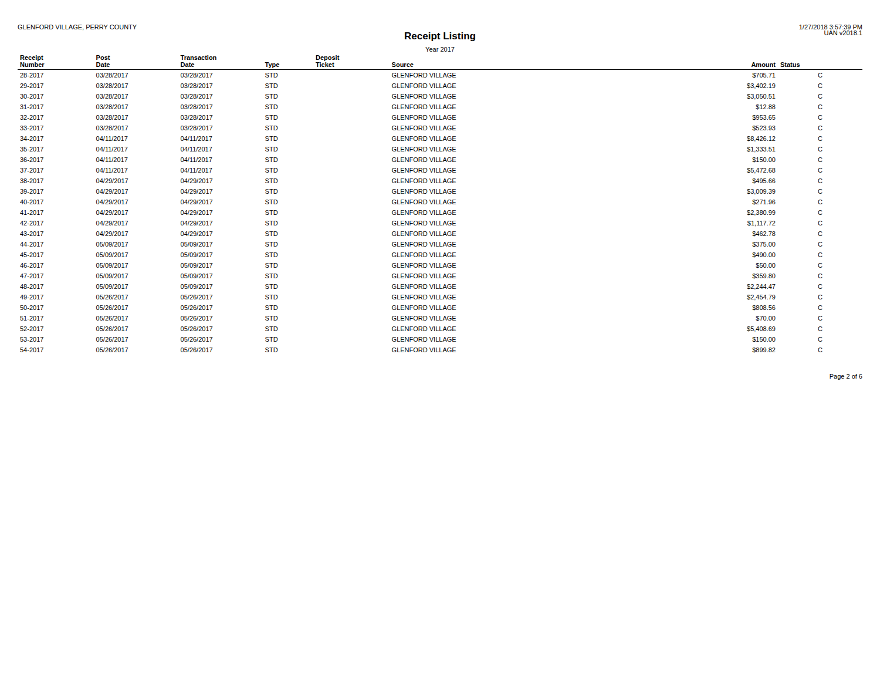GLENFORD VILLAGE, PERRY COUNTY
1/27/2018 3:57:39 PM
Receipt Listing
Year 2017
UAN v2018.1
| Receipt Number | Post Date | Transaction Date | Type | Deposit Ticket | Source | Amount | Status |
| --- | --- | --- | --- | --- | --- | --- | --- |
| 28-2017 | 03/28/2017 | 03/28/2017 | STD | | GLENFORD VILLAGE | $705.71 | C |
| 29-2017 | 03/28/2017 | 03/28/2017 | STD | | GLENFORD VILLAGE | $3,402.19 | C |
| 30-2017 | 03/28/2017 | 03/28/2017 | STD | | GLENFORD VILLAGE | $3,050.51 | C |
| 31-2017 | 03/28/2017 | 03/28/2017 | STD | | GLENFORD VILLAGE | $12.88 | C |
| 32-2017 | 03/28/2017 | 03/28/2017 | STD | | GLENFORD VILLAGE | $953.65 | C |
| 33-2017 | 03/28/2017 | 03/28/2017 | STD | | GLENFORD VILLAGE | $523.93 | C |
| 34-2017 | 04/11/2017 | 04/11/2017 | STD | | GLENFORD VILLAGE | $8,426.12 | C |
| 35-2017 | 04/11/2017 | 04/11/2017 | STD | | GLENFORD VILLAGE | $1,333.51 | C |
| 36-2017 | 04/11/2017 | 04/11/2017 | STD | | GLENFORD VILLAGE | $150.00 | C |
| 37-2017 | 04/11/2017 | 04/11/2017 | STD | | GLENFORD VILLAGE | $5,472.68 | C |
| 38-2017 | 04/29/2017 | 04/29/2017 | STD | | GLENFORD VILLAGE | $495.66 | C |
| 39-2017 | 04/29/2017 | 04/29/2017 | STD | | GLENFORD VILLAGE | $3,009.39 | C |
| 40-2017 | 04/29/2017 | 04/29/2017 | STD | | GLENFORD VILLAGE | $271.96 | C |
| 41-2017 | 04/29/2017 | 04/29/2017 | STD | | GLENFORD VILLAGE | $2,380.99 | C |
| 42-2017 | 04/29/2017 | 04/29/2017 | STD | | GLENFORD VILLAGE | $1,117.72 | C |
| 43-2017 | 04/29/2017 | 04/29/2017 | STD | | GLENFORD VILLAGE | $462.78 | C |
| 44-2017 | 05/09/2017 | 05/09/2017 | STD | | GLENFORD VILLAGE | $375.00 | C |
| 45-2017 | 05/09/2017 | 05/09/2017 | STD | | GLENFORD VILLAGE | $490.00 | C |
| 46-2017 | 05/09/2017 | 05/09/2017 | STD | | GLENFORD VILLAGE | $50.00 | C |
| 47-2017 | 05/09/2017 | 05/09/2017 | STD | | GLENFORD VILLAGE | $359.80 | C |
| 48-2017 | 05/09/2017 | 05/09/2017 | STD | | GLENFORD VILLAGE | $2,244.47 | C |
| 49-2017 | 05/26/2017 | 05/26/2017 | STD | | GLENFORD VILLAGE | $2,454.79 | C |
| 50-2017 | 05/26/2017 | 05/26/2017 | STD | | GLENFORD VILLAGE | $808.56 | C |
| 51-2017 | 05/26/2017 | 05/26/2017 | STD | | GLENFORD VILLAGE | $70.00 | C |
| 52-2017 | 05/26/2017 | 05/26/2017 | STD | | GLENFORD VILLAGE | $5,408.69 | C |
| 53-2017 | 05/26/2017 | 05/26/2017 | STD | | GLENFORD VILLAGE | $150.00 | C |
| 54-2017 | 05/26/2017 | 05/26/2017 | STD | | GLENFORD VILLAGE | $899.82 | C |
Page 2 of 6